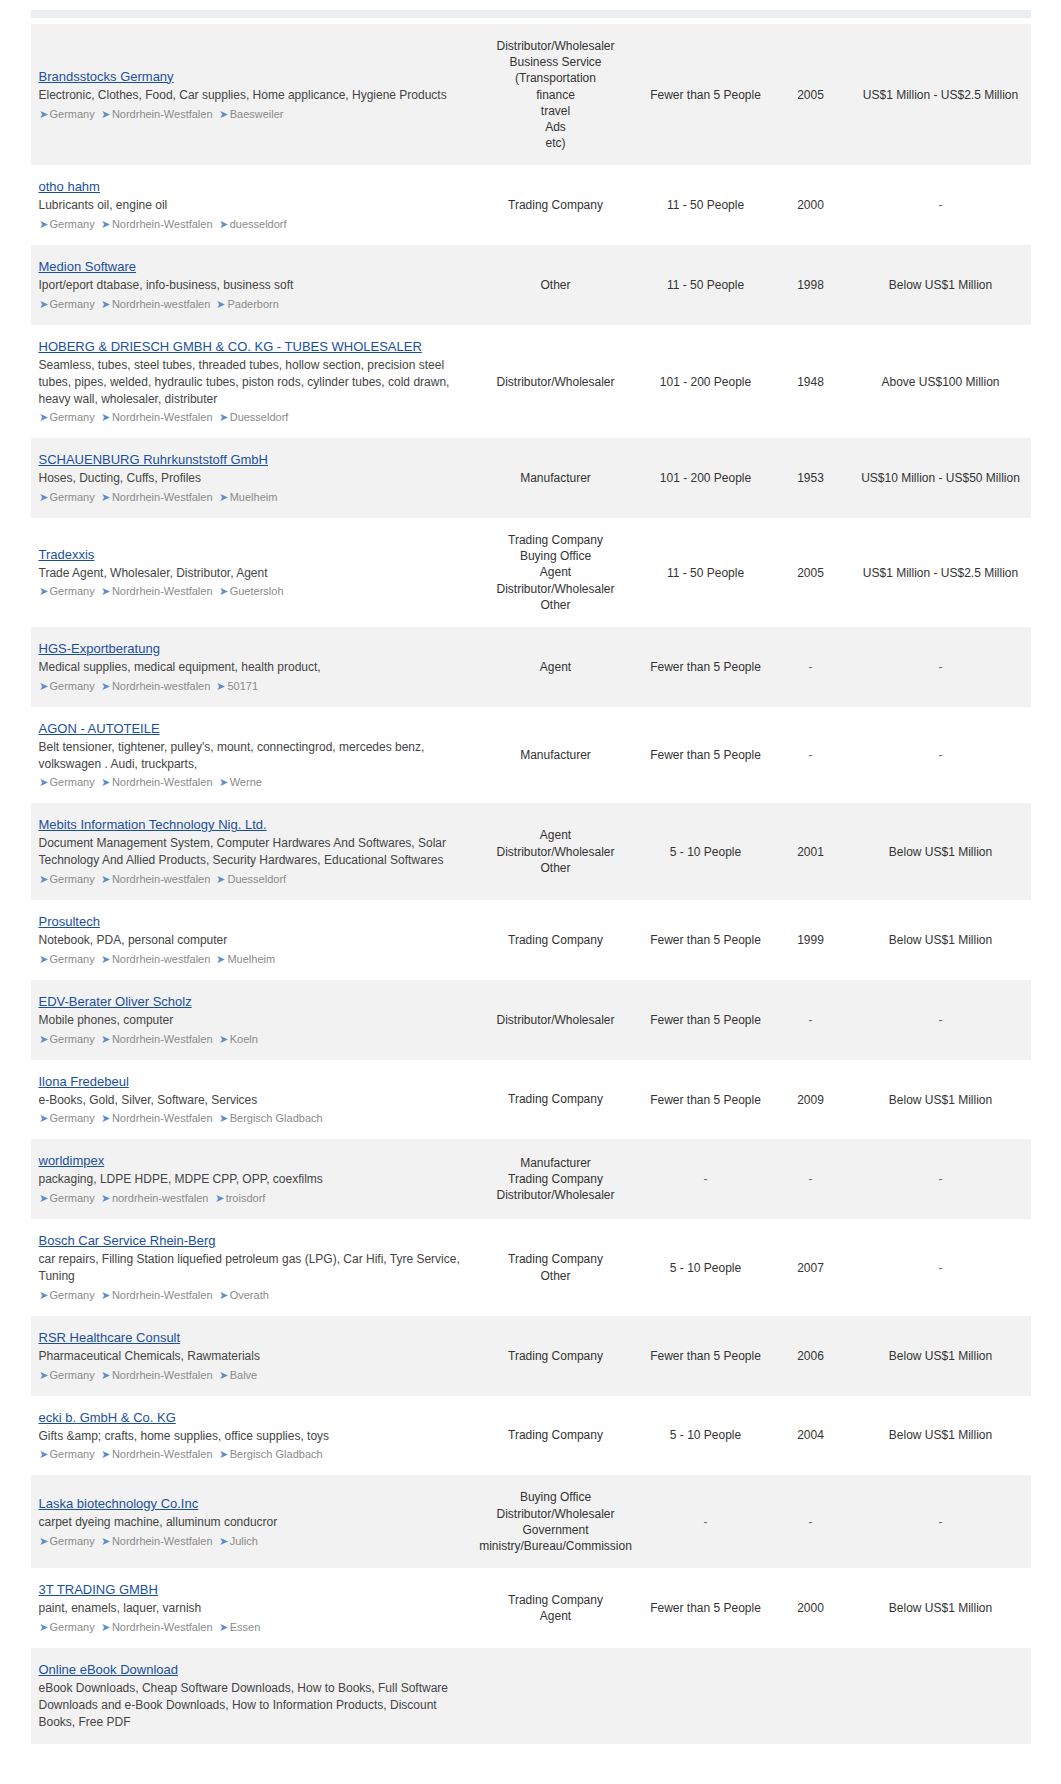| Brandsstocks Germany Electronic, Clothes, Food, Car supplies, Home applicance, Hygiene Products ➤ Germany ➤ Nordrhein-Westfalen ➤ Baesweiler | Distributor/Wholesaler Business Service (Transportation finance travel Ads etc) | Fewer than 5 People | 2005 | US$1 Million - US$2.5 Million |
| otho hahm Lubricants oil, engine oil ➤ Germany ➤ Nordrhein-Westfalen ➤ duesseldorf | Trading Company | 11 - 50 People | 2000 | - |
| Medion Software Iport/eport dtabase, info-business, business soft ➤ Germany ➤ Nordrhein-westfalen ➤ Paderborn | Other | 11 - 50 People | 1998 | Below US$1 Million |
| HOBERG & DRIESCH GMBH & CO. KG - TUBES WHOLESALER Seamless, tubes, steel tubes, threaded tubes, hollow section, precision steel tubes, pipes, welded, hydraulic tubes, piston rods, cylinder tubes, cold drawn, heavy wall, wholesaler, distributer ➤ Germany ➤ Nordrhein-Westfalen ➤ Duesseldorf | Distributor/Wholesaler | 101 - 200 People | 1948 | Above US$100 Million |
| SCHAUENBURG Ruhrkunststoff GmbH Hoses, Ducting, Cuffs, Profiles ➤ Germany ➤ Nordrhein-Westfalen ➤ Muelheim | Manufacturer | 101 - 200 People | 1953 | US$10 Million - US$50 Million |
| Tradexxis Trade Agent, Wholesaler, Distributor, Agent ➤ Germany ➤ Nordrhein-Westfalen ➤ Guetersloh | Trading Company Buying Office Agent Distributor/Wholesaler Other | 11 - 50 People | 2005 | US$1 Million - US$2.5 Million |
| HGS-Exportberatung Medical supplies, medical equipment, health product, ➤ Germany ➤ Nordrhein-westfalen ➤ 50171 | Agent | Fewer than 5 People | - | - |
| AGON - AUTOTEILE Belt tensioner, tightener, pulley's, mount, connectingrod, mercedes benz, volkswagen . Audi, truckparts, ➤ Germany ➤ Nordrhein-Westfalen ➤ Werne | Manufacturer | Fewer than 5 People | - | - |
| Mebits Information Technology Nig. Ltd. Document Management System, Computer Hardwares And Softwares, Solar Technology And Allied Products, Security Hardwares, Educational Softwares ➤ Germany ➤ Nordrhein-westfalen ➤ Duesseldorf | Agent Distributor/Wholesaler Other | 5 - 10 People | 2001 | Below US$1 Million |
| Prosultech Notebook, PDA, personal computer ➤ Germany ➤ Nordrhein-westfalen ➤ Muelheim | Trading Company | Fewer than 5 People | 1999 | Below US$1 Million |
| EDV-Berater Oliver Scholz Mobile phones, computer ➤ Germany ➤ Nordrhein-Westfalen ➤ Koeln | Distributor/Wholesaler | Fewer than 5 People | - | - |
| Ilona Fredebeul e-Books, Gold, Silver, Software, Services ➤ Germany ➤ Nordrhein-Westfalen ➤ Bergisch Gladbach | Trading Company | Fewer than 5 People | 2009 | Below US$1 Million |
| worldimpex packaging, LDPE HDPE, MDPE CPP, OPP, coexfilms ➤ Germany ➤ nordrhein-westfalen ➤ troisdorf | Manufacturer Trading Company Distributor/Wholesaler | - | - | - |
| Bosch Car Service Rhein-Berg car repairs, Filling Station liquefied petroleum gas (LPG), Car Hifi, Tyre Service, Tuning ➤ Germany ➤ Nordrhein-Westfalen ➤ Overath | Trading Company Other | 5 - 10 People | 2007 | - |
| RSR Healthcare Consult Pharmaceutical Chemicals, Rawmaterials ➤ Germany ➤ Nordrhein-Westfalen ➤ Balve | Trading Company | Fewer than 5 People | 2006 | Below US$1 Million |
| ecki b. GmbH & Co. KG Gifts &amp; crafts, home supplies, office supplies, toys ➤ Germany ➤ Nordrhein-Westfalen ➤ Bergisch Gladbach | Trading Company | 5 - 10 People | 2004 | Below US$1 Million |
| Laska biotechnology Co.Inc carpet dyeing machine, alluminum conducror ➤ Germany ➤ Nordrhein-Westfalen ➤ Julich | Buying Office Distributor/Wholesaler Government ministry/Bureau/Commission | - | - | - |
| 3T TRADING GMBH paint, enamels, laquer, varnish ➤ Germany ➤ Nordrhein-Westfalen ➤ Essen | Trading Company Agent | Fewer than 5 People | 2000 | Below US$1 Million |
| Online eBook Download eBook Downloads, Cheap Software Downloads, How to Books, Full Software Downloads and e-Book Downloads, How to Information Products, Discount Books, Free PDF | | | | |